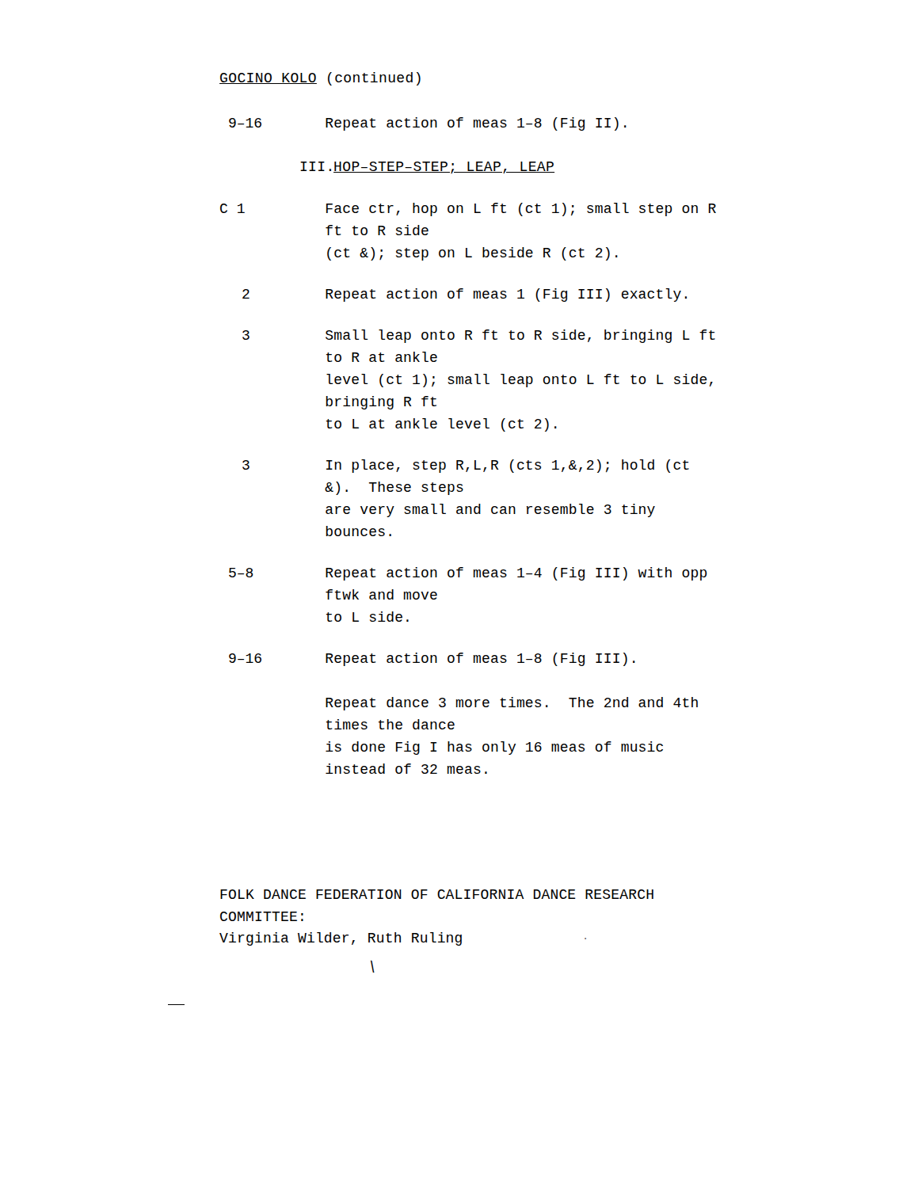GOCINO KOLO (continued)
9–16
Repeat action of meas 1–8 (Fig II).
III. HOP–STEP–STEP; LEAP, LEAP
C 1
Face ctr, hop on L ft (ct 1); small step on R ft to R side
(ct &); step on L beside R (ct 2).
2
Repeat action of meas 1 (Fig III) exactly.
3
Small leap onto R ft to R side, bringing L ft to R at ankle
level (ct 1); small leap onto L ft to L side, bringing R ft
to L at ankle level (ct 2).
3
In place, step R,L,R (cts 1,&,2); hold (ct &). These steps
are very small and can resemble 3 tiny bounces.
5–8
Repeat action of meas 1–4 (Fig III) with opp ftwk and move
to L side.
9–16
Repeat action of meas 1–8 (Fig III).
Repeat dance 3 more times. The 2nd and 4th times the dance
is done Fig I has only 16 meas of music instead of 32 meas.
FOLK DANCE FEDERATION OF CALIFORNIA DANCE RESEARCH COMMITTEE:
Virginia Wilder, Ruth Ruling
\
·